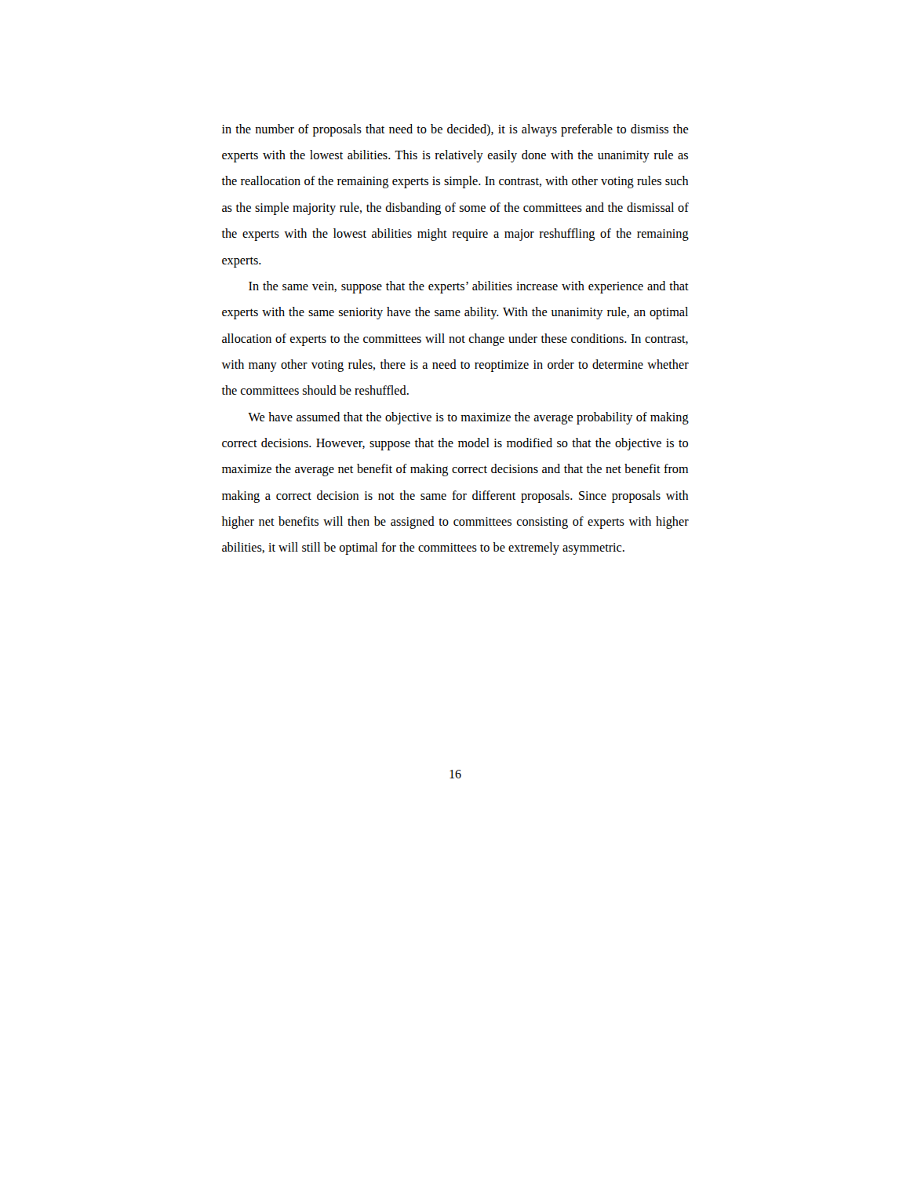in the number of proposals that need to be decided), it is always preferable to dismiss the experts with the lowest abilities. This is relatively easily done with the unanimity rule as the reallocation of the remaining experts is simple. In contrast, with other voting rules such as the simple majority rule, the disbanding of some of the committees and the dismissal of the experts with the lowest abilities might require a major reshuffling of the remaining experts.
In the same vein, suppose that the experts’ abilities increase with experience and that experts with the same seniority have the same ability. With the unanimity rule, an optimal allocation of experts to the committees will not change under these conditions. In contrast, with many other voting rules, there is a need to reoptimize in order to determine whether the committees should be reshuffled.
We have assumed that the objective is to maximize the average probability of making correct decisions. However, suppose that the model is modified so that the objective is to maximize the average net benefit of making correct decisions and that the net benefit from making a correct decision is not the same for different proposals. Since proposals with higher net benefits will then be assigned to committees consisting of experts with higher abilities, it will still be optimal for the committees to be extremely asymmetric.
16